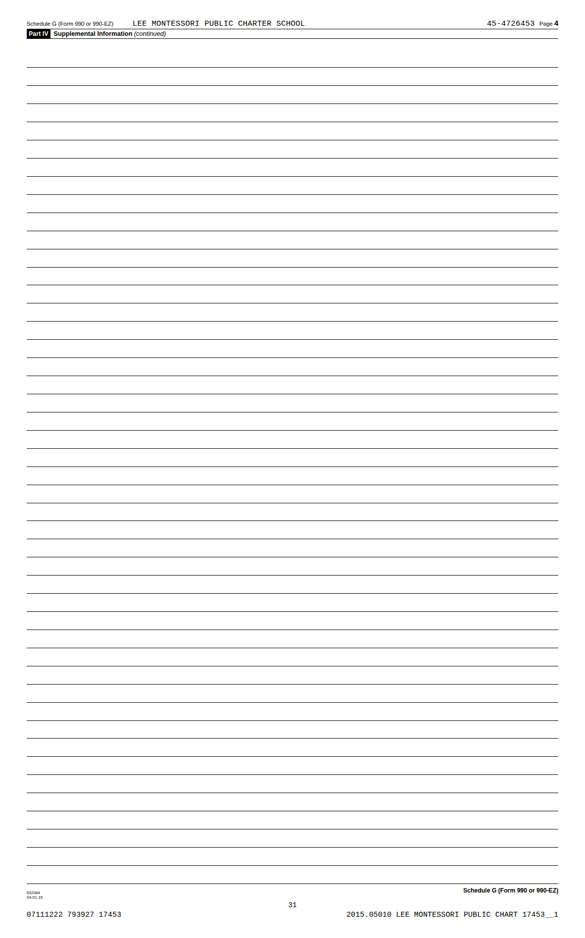Schedule G (Form 990 or 990-EZ) LEE MONTESSORI PUBLIC CHARTER SCHOOL
45-4726453 Page 4
Part IV
Supplemental Information (continued)
Schedule G (Form 990 or 990-EZ)
532084
04-01-15
31
07111222 793927 17453 2015.05010 LEE MONTESSORI PUBLIC CHART 17453__1